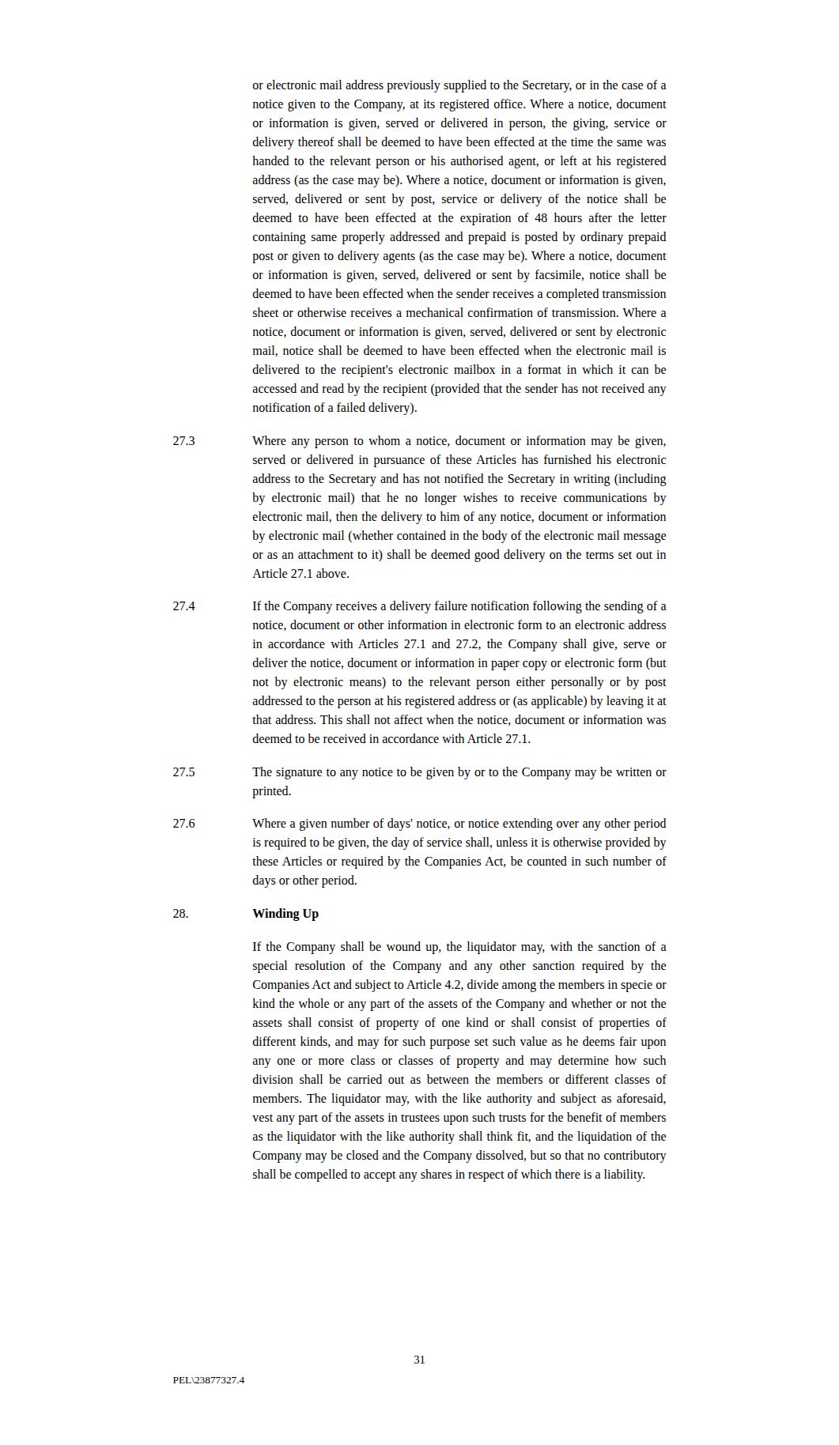or electronic mail address previously supplied to the Secretary, or in the case of a notice given to the Company, at its registered office. Where a notice, document or information is given, served or delivered in person, the giving, service or delivery thereof shall be deemed to have been effected at the time the same was handed to the relevant person or his authorised agent, or left at his registered address (as the case may be). Where a notice, document or information is given, served, delivered or sent by post, service or delivery of the notice shall be deemed to have been effected at the expiration of 48 hours after the letter containing same properly addressed and prepaid is posted by ordinary prepaid post or given to delivery agents (as the case may be). Where a notice, document or information is given, served, delivered or sent by facsimile, notice shall be deemed to have been effected when the sender receives a completed transmission sheet or otherwise receives a mechanical confirmation of transmission. Where a notice, document or information is given, served, delivered or sent by electronic mail, notice shall be deemed to have been effected when the electronic mail is delivered to the recipient's electronic mailbox in a format in which it can be accessed and read by the recipient (provided that the sender has not received any notification of a failed delivery).
27.3
Where any person to whom a notice, document or information may be given, served or delivered in pursuance of these Articles has furnished his electronic address to the Secretary and has not notified the Secretary in writing (including by electronic mail) that he no longer wishes to receive communications by electronic mail, then the delivery to him of any notice, document or information by electronic mail (whether contained in the body of the electronic mail message or as an attachment to it) shall be deemed good delivery on the terms set out in Article 27.1 above.
27.4
If the Company receives a delivery failure notification following the sending of a notice, document or other information in electronic form to an electronic address in accordance with Articles 27.1 and 27.2, the Company shall give, serve or deliver the notice, document or information in paper copy or electronic form (but not by electronic means) to the relevant person either personally or by post addressed to the person at his registered address or (as applicable) by leaving it at that address. This shall not affect when the notice, document or information was deemed to be received in accordance with Article 27.1.
27.5
The signature to any notice to be given by or to the Company may be written or printed.
27.6
Where a given number of days' notice, or notice extending over any other period is required to be given, the day of service shall, unless it is otherwise provided by these Articles or required by the Companies Act, be counted in such number of days or other period.
28.
Winding Up
If the Company shall be wound up, the liquidator may, with the sanction of a special resolution of the Company and any other sanction required by the Companies Act and subject to Article 4.2, divide among the members in specie or kind the whole or any part of the assets of the Company and whether or not the assets shall consist of property of one kind or shall consist of properties of different kinds, and may for such purpose set such value as he deems fair upon any one or more class or classes of property and may determine how such division shall be carried out as between the members or different classes of members. The liquidator may, with the like authority and subject as aforesaid, vest any part of the assets in trustees upon such trusts for the benefit of members as the liquidator with the like authority shall think fit, and the liquidation of the Company may be closed and the Company dissolved, but so that no contributory shall be compelled to accept any shares in respect of which there is a liability.
31
PEL\23877327.4